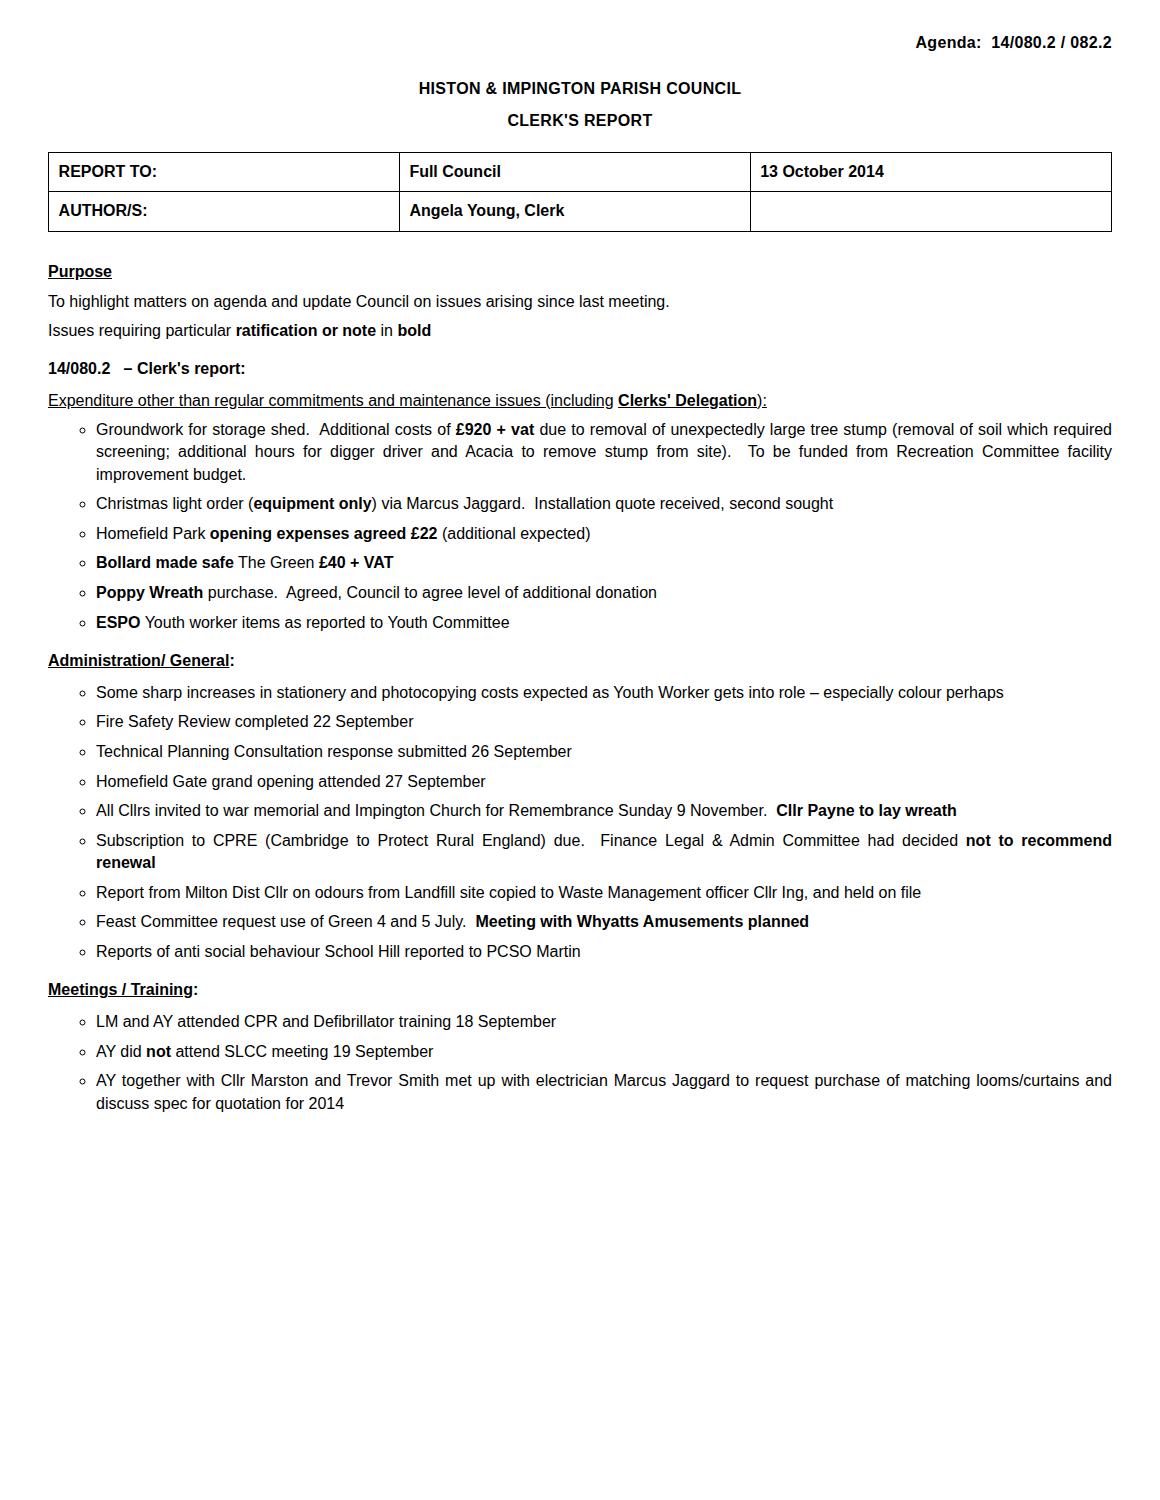Agenda: 14/080.2 / 082.2
HISTON & IMPINGTON PARISH COUNCIL
CLERK'S REPORT
| REPORT TO: | Full Council | 13 October 2014 |
| AUTHOR/S: | Angela Young, Clerk | |
Purpose
To highlight matters on agenda and update Council on issues arising since last meeting.
Issues requiring particular ratification or note in bold
14/080.2 – Clerk's report:
Expenditure other than regular commitments and maintenance issues (including Clerks' Delegation):
Groundwork for storage shed. Additional costs of £920 + vat due to removal of unexpectedly large tree stump (removal of soil which required screening; additional hours for digger driver and Acacia to remove stump from site). To be funded from Recreation Committee facility improvement budget.
Christmas light order (equipment only) via Marcus Jaggard. Installation quote received, second sought
Homefield Park opening expenses agreed £22 (additional expected)
Bollard made safe The Green £40 + VAT
Poppy Wreath purchase. Agreed, Council to agree level of additional donation
ESPO Youth worker items as reported to Youth Committee
Administration/ General:
Some sharp increases in stationery and photocopying costs expected as Youth Worker gets into role – especially colour perhaps
Fire Safety Review completed 22 September
Technical Planning Consultation response submitted 26 September
Homefield Gate grand opening attended 27 September
All Cllrs invited to war memorial and Impington Church for Remembrance Sunday 9 November. Cllr Payne to lay wreath
Subscription to CPRE (Cambridge to Protect Rural England) due. Finance Legal & Admin Committee had decided not to recommend renewal
Report from Milton Dist Cllr on odours from Landfill site copied to Waste Management officer Cllr Ing, and held on file
Feast Committee request use of Green 4 and 5 July. Meeting with Whyatts Amusements planned
Reports of anti social behaviour School Hill reported to PCSO Martin
Meetings / Training:
LM and AY attended CPR and Defibrillator training 18 September
AY did not attend SLCC meeting 19 September
AY together with Cllr Marston and Trevor Smith met up with electrician Marcus Jaggard to request purchase of matching looms/curtains and discuss spec for quotation for 2014